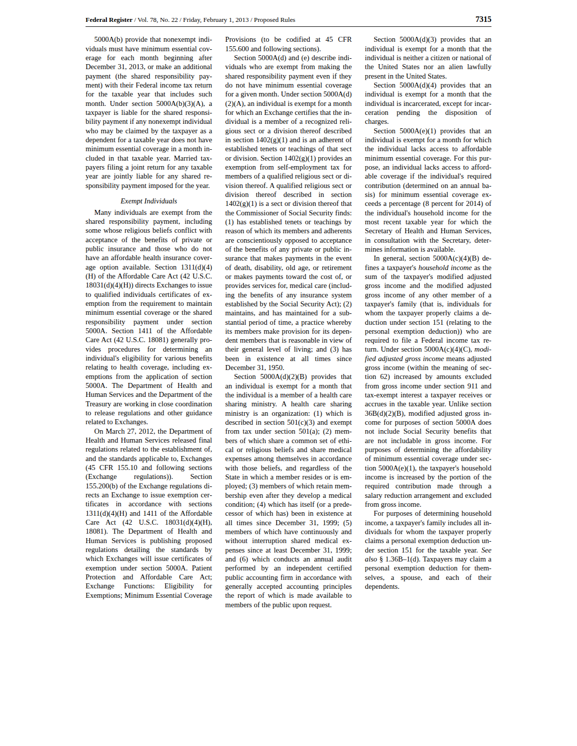Federal Register / Vol. 78, No. 22 / Friday, February 1, 2013 / Proposed Rules
7315
5000A(b) provide that nonexempt individuals must have minimum essential coverage for each month beginning after December 31, 2013, or make an additional payment (the shared responsibility payment) with their Federal income tax return for the taxable year that includes such month. Under section 5000A(b)(3)(A), a taxpayer is liable for the shared responsibility payment if any nonexempt individual who may be claimed by the taxpayer as a dependent for a taxable year does not have minimum essential coverage in a month included in that taxable year. Married taxpayers filing a joint return for any taxable year are jointly liable for any shared responsibility payment imposed for the year.
Exempt Individuals
Many individuals are exempt from the shared responsibility payment, including some whose religious beliefs conflict with acceptance of the benefits of private or public insurance and those who do not have an affordable health insurance coverage option available. Section 1311(d)(4)(H) of the Affordable Care Act (42 U.S.C. 18031(d)(4)(H)) directs Exchanges to issue to qualified individuals certificates of exemption from the requirement to maintain minimum essential coverage or the shared responsibility payment under section 5000A. Section 1411 of the Affordable Care Act (42 U.S.C. 18081) generally provides procedures for determining an individual's eligibility for various benefits relating to health coverage, including exemptions from the application of section 5000A. The Department of Health and Human Services and the Department of the Treasury are working in close coordination to release regulations and other guidance related to Exchanges.
On March 27, 2012, the Department of Health and Human Services released final regulations related to the establishment of, and the standards applicable to, Exchanges (45 CFR 155.10 and following sections (Exchange regulations)). Section 155.200(b) of the Exchange regulations directs an Exchange to issue exemption certificates in accordance with sections 1311(d)(4)(H) and 1411 of the Affordable Care Act (42 U.S.C. 18031(d)(4)(H), 18081). The Department of Health and Human Services is publishing proposed regulations detailing the standards by which Exchanges will issue certificates of exemption under section 5000A. Patient Protection and Affordable Care Act; Exchange Functions: Eligibility for Exemptions; Minimum Essential Coverage Provisions (to be codified at 45 CFR 155.600 and following sections).
Section 5000A(d) and (e) describe individuals who are exempt from making the shared responsibility payment even if they do not have minimum essential coverage for a given month. Under section 5000A(d)(2)(A), an individual is exempt for a month for which an Exchange certifies that the individual is a member of a recognized religious sect or a division thereof described in section 1402(g)(1) and is an adherent of established tenets or teachings of that sect or division. Section 1402(g)(1) provides an exemption from self-employment tax for members of a qualified religious sect or division thereof. A qualified religious sect or division thereof described in section 1402(g)(1) is a sect or division thereof that the Commissioner of Social Security finds: (1) has established tenets or teachings by reason of which its members and adherents are conscientiously opposed to acceptance of the benefits of any private or public insurance that makes payments in the event of death, disability, old age, or retirement or makes payments toward the cost of, or provides services for, medical care (including the benefits of any insurance system established by the Social Security Act); (2) maintains, and has maintained for a substantial period of time, a practice whereby its members make provision for its dependent members that is reasonable in view of their general level of living; and (3) has been in existence at all times since December 31, 1950.
Section 5000A(d)(2)(B) provides that an individual is exempt for a month that the individual is a member of a health care sharing ministry. A health care sharing ministry is an organization: (1) which is described in section 501(c)(3) and exempt from tax under section 501(a); (2) members of which share a common set of ethical or religious beliefs and share medical expenses among themselves in accordance with those beliefs, and regardless of the State in which a member resides or is employed; (3) members of which retain membership even after they develop a medical condition; (4) which has itself (or a predecessor of which has) been in existence at all times since December 31, 1999; (5) members of which have continuously and without interruption shared medical expenses since at least December 31, 1999; and (6) which conducts an annual audit performed by an independent certified public accounting firm in accordance with generally accepted accounting principles the report of which is made available to members of the public upon request.
Section 5000A(d)(3) provides that an individual is exempt for a month that the individual is neither a citizen or national of the United States nor an alien lawfully present in the United States.
Section 5000A(d)(4) provides that an individual is exempt for a month that the individual is incarcerated, except for incarceration pending the disposition of charges.
Section 5000A(e)(1) provides that an individual is exempt for a month for which the individual lacks access to affordable minimum essential coverage. For this purpose, an individual lacks access to affordable coverage if the individual's required contribution (determined on an annual basis) for minimum essential coverage exceeds a percentage (8 percent for 2014) of the individual's household income for the most recent taxable year for which the Secretary of Health and Human Services, in consultation with the Secretary, determines information is available.
In general, section 5000A(c)(4)(B) defines a taxpayer's household income as the sum of the taxpayer's modified adjusted gross income and the modified adjusted gross income of any other member of a taxpayer's family (that is, individuals for whom the taxpayer properly claims a deduction under section 151 (relating to the personal exemption deduction)) who are required to file a Federal income tax return. Under section 5000A(c)(4)(C), modified adjusted gross income means adjusted gross income (within the meaning of section 62) increased by amounts excluded from gross income under section 911 and tax-exempt interest a taxpayer receives or accrues in the taxable year. Unlike section 36B(d)(2)(B), modified adjusted gross income for purposes of section 5000A does not include Social Security benefits that are not includable in gross income. For purposes of determining the affordability of minimum essential coverage under section 5000A(e)(1), the taxpayer's household income is increased by the portion of the required contribution made through a salary reduction arrangement and excluded from gross income.
For purposes of determining household income, a taxpayer's family includes all individuals for whom the taxpayer properly claims a personal exemption deduction under section 151 for the taxable year. See also § 1.36B–1(d). Taxpayers may claim a personal exemption deduction for themselves, a spouse, and each of their dependents.